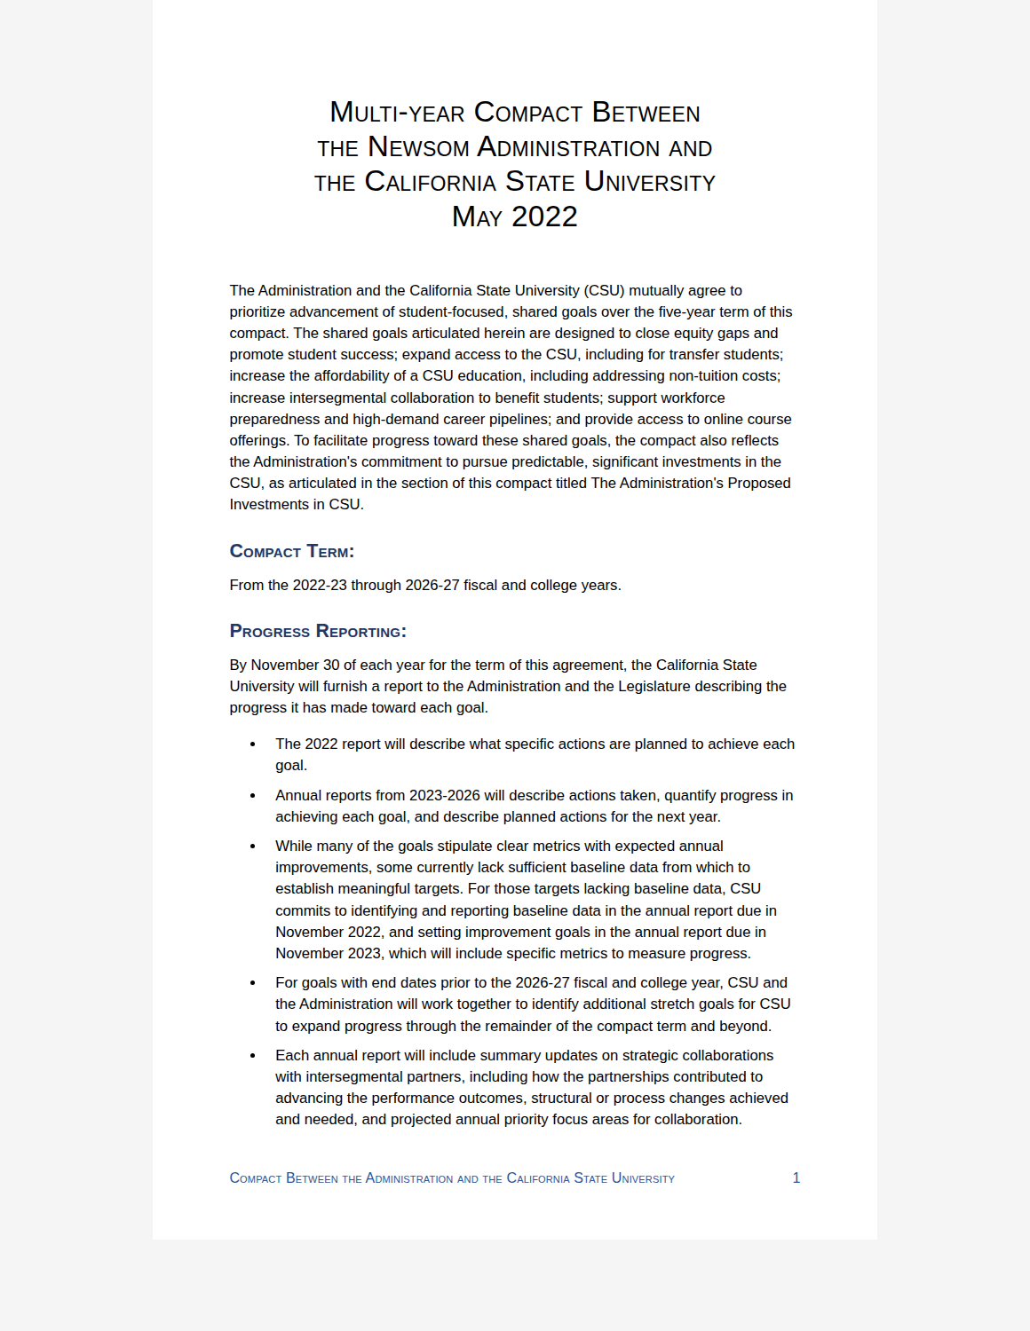Multi-year Compact Between
the Newsom Administration and
the California State University
May 2022
The Administration and the California State University (CSU) mutually agree to prioritize advancement of student-focused, shared goals over the five-year term of this compact. The shared goals articulated herein are designed to close equity gaps and promote student success; expand access to the CSU, including for transfer students; increase the affordability of a CSU education, including addressing non-tuition costs; increase intersegmental collaboration to benefit students; support workforce preparedness and high-demand career pipelines; and provide access to online course offerings. To facilitate progress toward these shared goals, the compact also reflects the Administration's commitment to pursue predictable, significant investments in the CSU, as articulated in the section of this compact titled The Administration's Proposed Investments in CSU.
Compact Term:
From the 2022-23 through 2026-27 fiscal and college years.
Progress Reporting:
By November 30 of each year for the term of this agreement, the California State University will furnish a report to the Administration and the Legislature describing the progress it has made toward each goal.
The 2022 report will describe what specific actions are planned to achieve each goal.
Annual reports from 2023-2026 will describe actions taken, quantify progress in achieving each goal, and describe planned actions for the next year.
While many of the goals stipulate clear metrics with expected annual improvements, some currently lack sufficient baseline data from which to establish meaningful targets. For those targets lacking baseline data, CSU commits to identifying and reporting baseline data in the annual report due in November 2022, and setting improvement goals in the annual report due in November 2023, which will include specific metrics to measure progress.
For goals with end dates prior to the 2026-27 fiscal and college year, CSU and the Administration will work together to identify additional stretch goals for CSU to expand progress through the remainder of the compact term and beyond.
Each annual report will include summary updates on strategic collaborations with intersegmental partners, including how the partnerships contributed to advancing the performance outcomes, structural or process changes achieved and needed, and projected annual priority focus areas for collaboration.
Compact Between the Administration and the California State University 1